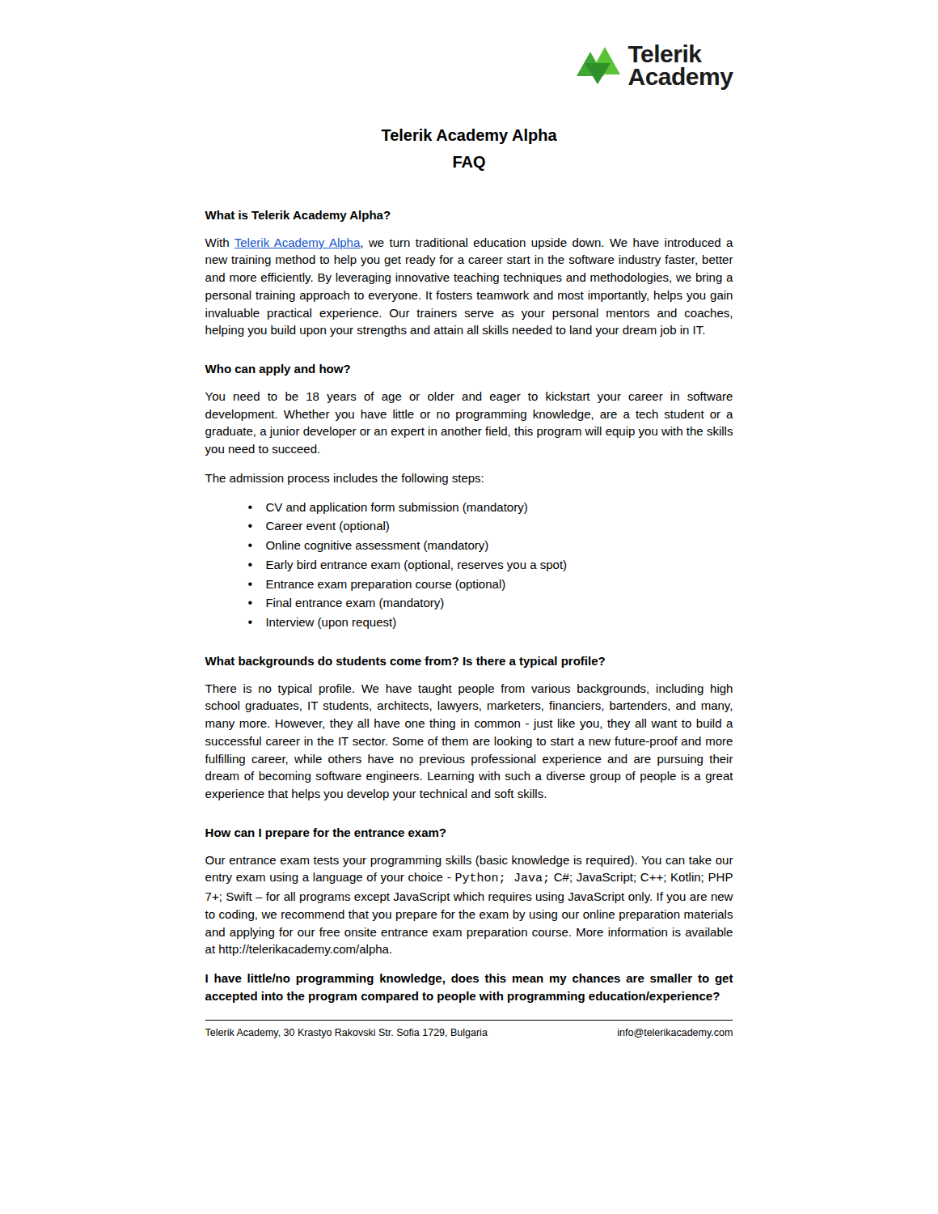TelerikAcademy
Telerik Academy Alpha
FAQ
What is Telerik Academy Alpha?
With Telerik Academy Alpha, we turn traditional education upside down. We have introduced a new training method to help you get ready for a career start in the software industry faster, better and more efficiently. By leveraging innovative teaching techniques and methodologies, we bring a personal training approach to everyone. It fosters teamwork and most importantly, helps you gain invaluable practical experience. Our trainers serve as your personal mentors and coaches, helping you build upon your strengths and attain all skills needed to land your dream job in IT.
Who can apply and how?
You need to be 18 years of age or older and eager to kickstart your career in software development. Whether you have little or no programming knowledge, are a tech student or a graduate, a junior developer or an expert in another field, this program will equip you with the skills you need to succeed.
The admission process includes the following steps:
CV and application form submission (mandatory)
Career event (optional)
Online cognitive assessment (mandatory)
Early bird entrance exam (optional, reserves you a spot)
Entrance exam preparation course (optional)
Final entrance exam (mandatory)
Interview (upon request)
What backgrounds do students come from? Is there a typical profile?
There is no typical profile. We have taught people from various backgrounds, including high school graduates, IT students, architects, lawyers, marketers, financiers, bartenders, and many, many more. However, they all have one thing in common - just like you, they all want to build a successful career in the IT sector. Some of them are looking to start a new future-proof and more fulfilling career, while others have no previous professional experience and are pursuing their dream of becoming software engineers. Learning with such a diverse group of people is a great experience that helps you develop your technical and soft skills.
How can I prepare for the entrance exam?
Our entrance exam tests your programming skills (basic knowledge is required). You can take our entry exam using a language of your choice - Python; Java; C#; JavaScript; C++; Kotlin; PHP 7+; Swift – for all programs except JavaScript which requires using JavaScript only. If you are new to coding, we recommend that you prepare for the exam by using our online preparation materials and applying for our free onsite entrance exam preparation course. More information is available at http://telerikacademy.com/alpha.
I have little/no programming knowledge, does this mean my chances are smaller to get accepted into the program compared to people with programming education/experience?
Telerik Academy, 30 Krastyo Rakovski Str. Sofia 1729, Bulgaria info@telerikacademy.com